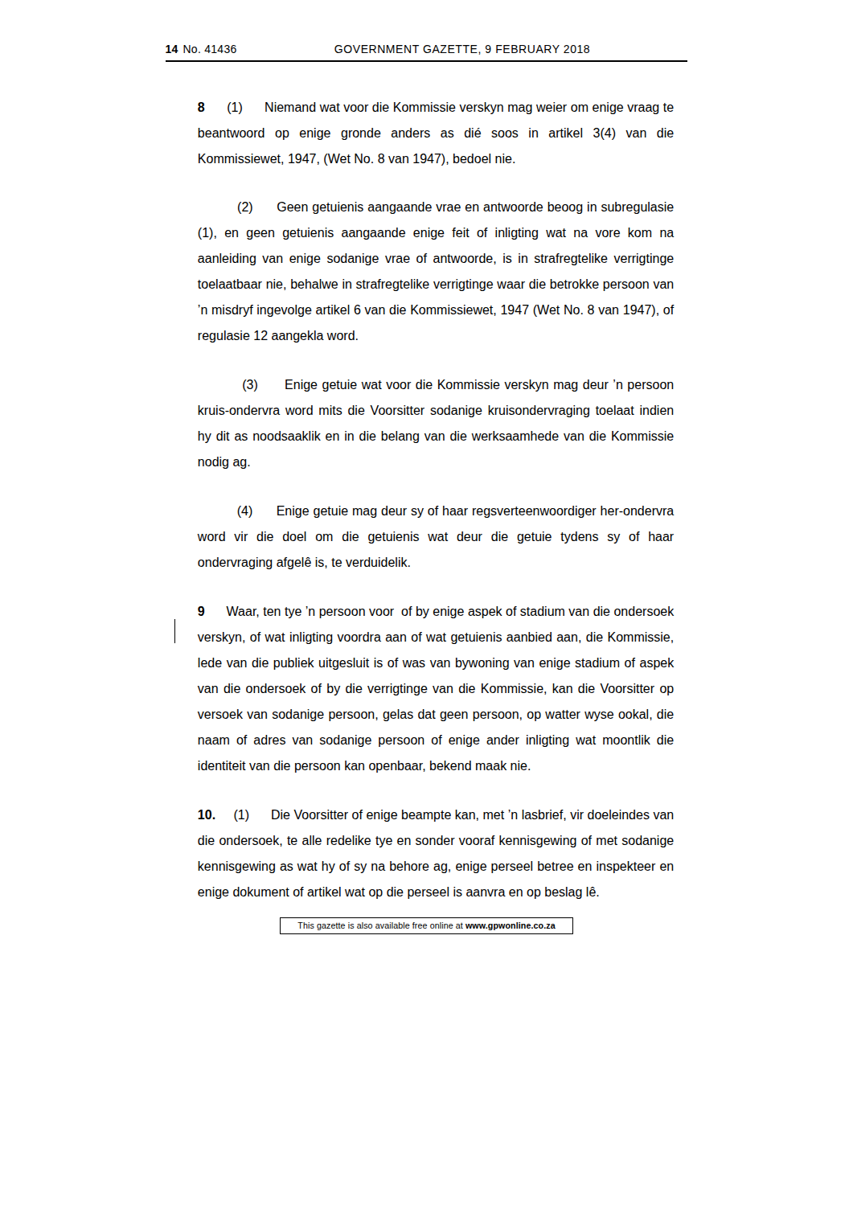14 No. 41436 GOVERNMENT GAZETTE, 9 FEBRUARY 2018
8 (1) Niemand wat voor die Kommissie verskyn mag weier om enige vraag te beantwoord op enige gronde anders as dié soos in artikel 3(4) van die Kommissiewet, 1947, (Wet No. 8 van 1947), bedoel nie.
(2) Geen getuienis aangaande vrae en antwoorde beoog in subregulasie (1), en geen getuienis aangaande enige feit of inligting wat na vore kom na aanleiding van enige sodanige vrae of antwoorde, is in strafregtelike verrigtinge toelaatbaar nie, behalwe in strafregtelike verrigtinge waar die betrokke persoon van ’n misdryf ingevolge artikel 6 van die Kommissiewet, 1947 (Wet No. 8 van 1947), of regulasie 12 aangekla word.
(3) Enige getuie wat voor die Kommissie verskyn mag deur ’n persoon kruis-ondervra word mits die Voorsitter sodanige kruisondervraging toelaat indien hy dit as noodsaaklik en in die belang van die werksaamhede van die Kommissie nodig ag.
(4) Enige getuie mag deur sy of haar regsverteenwoordiger her-ondervra word vir die doel om die getuienis wat deur die getuie tydens sy of haar ondervraging afgelê is, te verduidelik.
9 Waar, ten tye ’n persoon voor of by enige aspek of stadium van die ondersoek verskyn, of wat inligting voordra aan of wat getuienis aanbied aan, die Kommissie, lede van die publiek uitgesluit is of was van bywoning van enige stadium of aspek van die ondersoek of by die verrigtinge van die Kommissie, kan die Voorsitter op versoek van sodanige persoon, gelas dat geen persoon, op watter wyse ookal, die naam of adres van sodanige persoon of enige ander inligting wat moontlik die identiteit van die persoon kan openbaar, bekend maak nie.
10. (1) Die Voorsitter of enige beampte kan, met ’n lasbrief, vir doeleindes van die ondersoek, te alle redelike tye en sonder vooraf kennisgewing of met sodanige kennisgewing as wat hy of sy na behore ag, enige perseel betree en inspekteer en enige dokument of artikel wat op die perseel is aanvra en op beslag lê.
This gazette is also available free online at www.gpwonline.co.za